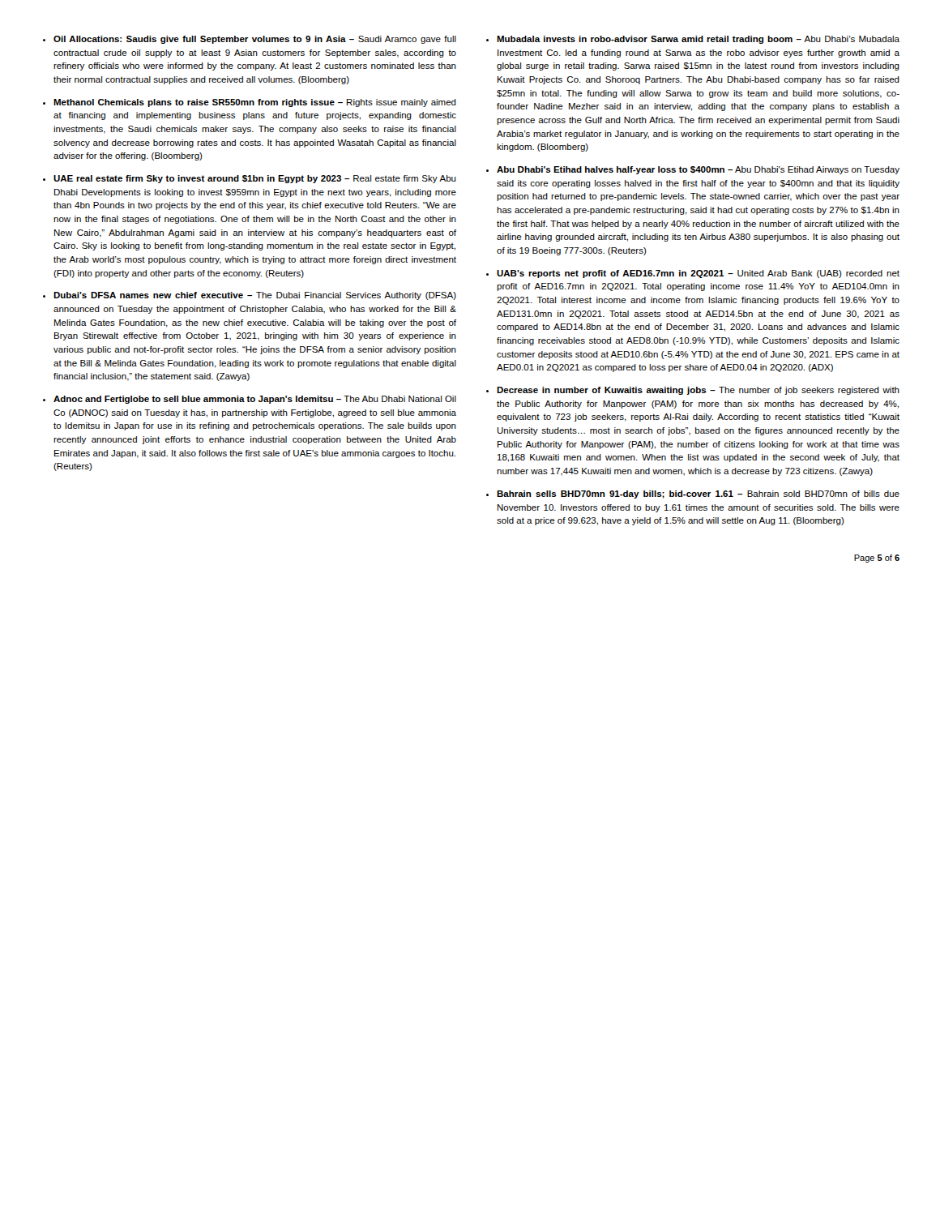Oil Allocations: Saudis give full September volumes to 9 in Asia – Saudi Aramco gave full contractual crude oil supply to at least 9 Asian customers for September sales, according to refinery officials who were informed by the company. At least 2 customers nominated less than their normal contractual supplies and received all volumes. (Bloomberg)
Methanol Chemicals plans to raise SR550mn from rights issue – Rights issue mainly aimed at financing and implementing business plans and future projects, expanding domestic investments, the Saudi chemicals maker says. The company also seeks to raise its financial solvency and decrease borrowing rates and costs. It has appointed Wasatah Capital as financial adviser for the offering. (Bloomberg)
UAE real estate firm Sky to invest around $1bn in Egypt by 2023 – Real estate firm Sky Abu Dhabi Developments is looking to invest $959mn in Egypt in the next two years, including more than 4bn Pounds in two projects by the end of this year, its chief executive told Reuters. “We are now in the final stages of negotiations. One of them will be in the North Coast and the other in New Cairo,” Abdulrahman Agami said in an interview at his company’s headquarters east of Cairo. Sky is looking to benefit from long-standing momentum in the real estate sector in Egypt, the Arab world’s most populous country, which is trying to attract more foreign direct investment (FDI) into property and other parts of the economy. (Reuters)
Dubai's DFSA names new chief executive – The Dubai Financial Services Authority (DFSA) announced on Tuesday the appointment of Christopher Calabia, who has worked for the Bill & Melinda Gates Foundation, as the new chief executive. Calabia will be taking over the post of Bryan Stirewalt effective from October 1, 2021, bringing with him 30 years of experience in various public and not-for-profit sector roles. “He joins the DFSA from a senior advisory position at the Bill & Melinda Gates Foundation, leading its work to promote regulations that enable digital financial inclusion,” the statement said. (Zawya)
Adnoc and Fertiglobe to sell blue ammonia to Japan's Idemitsu – The Abu Dhabi National Oil Co (ADNOC) said on Tuesday it has, in partnership with Fertiglobe, agreed to sell blue ammonia to Idemitsu in Japan for use in its refining and petrochemicals operations. The sale builds upon recently announced joint efforts to enhance industrial cooperation between the United Arab Emirates and Japan, it said. It also follows the first sale of UAE's blue ammonia cargoes to Itochu. (Reuters)
Mubadala invests in robo-advisor Sarwa amid retail trading boom – Abu Dhabi’s Mubadala Investment Co. led a funding round at Sarwa as the robo advisor eyes further growth amid a global surge in retail trading. Sarwa raised $15mn in the latest round from investors including Kuwait Projects Co. and Shorooq Partners. The Abu Dhabi-based company has so far raised $25mn in total. The funding will allow Sarwa to grow its team and build more solutions, co-founder Nadine Mezher said in an interview, adding that the company plans to establish a presence across the Gulf and North Africa. The firm received an experimental permit from Saudi Arabia’s market regulator in January, and is working on the requirements to start operating in the kingdom. (Bloomberg)
Abu Dhabi's Etihad halves half-year loss to $400mn – Abu Dhabi's Etihad Airways on Tuesday said its core operating losses halved in the first half of the year to $400mn and that its liquidity position had returned to pre-pandemic levels. The state-owned carrier, which over the past year has accelerated a pre-pandemic restructuring, said it had cut operating costs by 27% to $1.4bn in the first half. That was helped by a nearly 40% reduction in the number of aircraft utilized with the airline having grounded aircraft, including its ten Airbus A380 superjumbos. It is also phasing out of its 19 Boeing 777-300s. (Reuters)
UAB's reports net profit of AED16.7mn in 2Q2021 – United Arab Bank (UAB) recorded net profit of AED16.7mn in 2Q2021. Total operating income rose 11.4% YoY to AED104.0mn in 2Q2021. Total interest income and income from Islamic financing products fell 19.6% YoY to AED131.0mn in 2Q2021. Total assets stood at AED14.5bn at the end of June 30, 2021 as compared to AED14.8bn at the end of December 31, 2020. Loans and advances and Islamic financing receivables stood at AED8.0bn (-10.9% YTD), while Customers’ deposits and Islamic customer deposits stood at AED10.6bn (-5.4% YTD) at the end of June 30, 2021. EPS came in at AED0.01 in 2Q2021 as compared to loss per share of AED0.04 in 2Q2020. (ADX)
Decrease in number of Kuwaitis awaiting jobs – The number of job seekers registered with the Public Authority for Manpower (PAM) for more than six months has decreased by 4%, equivalent to 723 job seekers, reports Al-Rai daily. According to recent statistics titled “Kuwait University students… most in search of jobs”, based on the figures announced recently by the Public Authority for Manpower (PAM), the number of citizens looking for work at that time was 18,168 Kuwaiti men and women. When the list was updated in the second week of July, that number was 17,445 Kuwaiti men and women, which is a decrease by 723 citizens. (Zawya)
Bahrain sells BHD70mn 91-day bills; bid-cover 1.61 – Bahrain sold BHD70mn of bills due November 10. Investors offered to buy 1.61 times the amount of securities sold. The bills were sold at a price of 99.623, have a yield of 1.5% and will settle on Aug 11. (Bloomberg)
Page 5 of 6